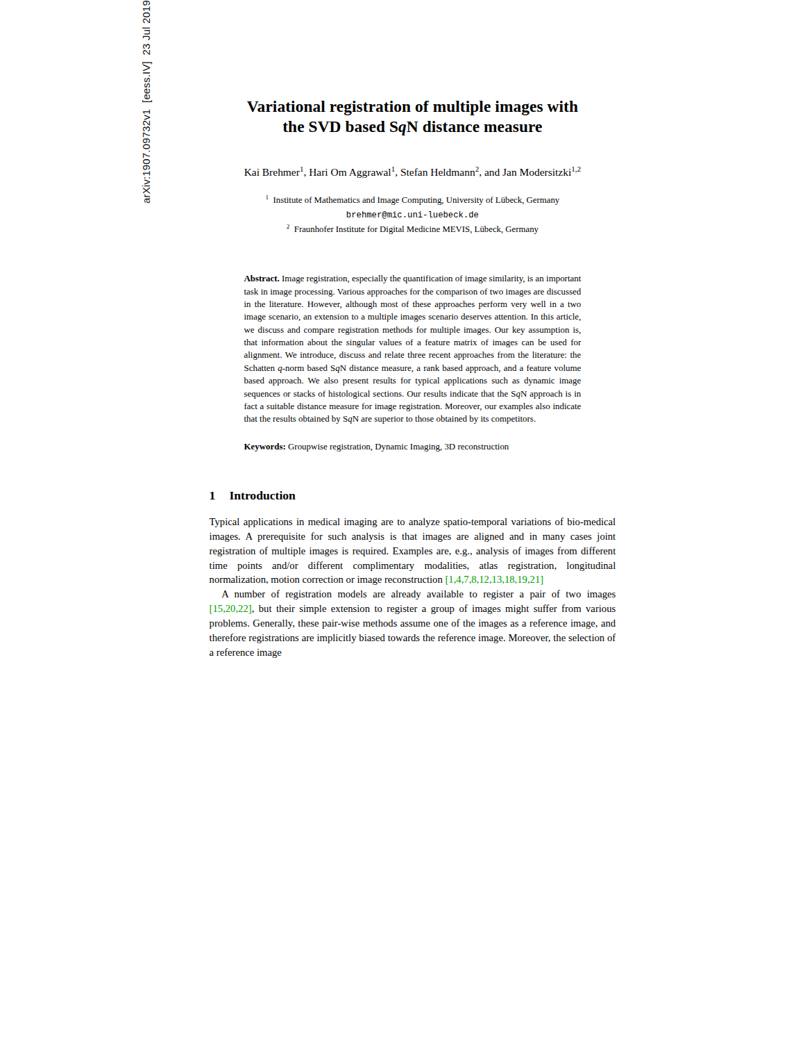arXiv:1907.09732v1 [eess.IV] 23 Jul 2019
Variational registration of multiple images with
the SVD based Sq N distance measure
Kai Brehmer1, Hari Om Aggrawal1, Stefan Heldmann2, and Jan Modersitzki1,2
1 Institute of Mathematics and Image Computing, University of Lübeck, Germany
brehmer@mic.uni-luebeck.de
2 Fraunhofer Institute for Digital Medicine MEVIS, Lübeck, Germany
Abstract. Image registration, especially the quantification of image similarity, is an important task in image processing. Various approaches for the comparison of two images are discussed in the literature. However, although most of these approaches perform very well in a two image scenario, an extension to a multiple images scenario deserves attention. In this article, we discuss and compare registration methods for multiple images. Our key assumption is, that information about the singular values of a feature matrix of images can be used for alignment. We introduce, discuss and relate three recent approaches from the literature: the Schatten q-norm based Sq N distance measure, a rank based approach, and a feature volume based approach. We also present results for typical applications such as dynamic image sequences or stacks of histological sections. Our results indicate that the Sq N approach is in fact a suitable distance measure for image registration. Moreover, our examples also indicate that the results obtained by Sq N are superior to those obtained by its competitors.
Keywords: Groupwise registration, Dynamic Imaging, 3D reconstruction
1 Introduction
Typical applications in medical imaging are to analyze spatio-temporal variations of bio-medical images. A prerequisite for such analysis is that images are aligned and in many cases joint registration of multiple images is required. Examples are, e.g., analysis of images from different time points and/or different complimentary modalities, atlas registration, longitudinal normalization, motion correction or image reconstruction [1,4,7,8,12,13,18,19,21]
A number of registration models are already available to register a pair of two images [15,20,22], but their simple extension to register a group of images might suffer from various problems. Generally, these pair-wise methods assume one of the images as a reference image, and therefore registrations are implicitly biased towards the reference image. Moreover, the selection of a reference image